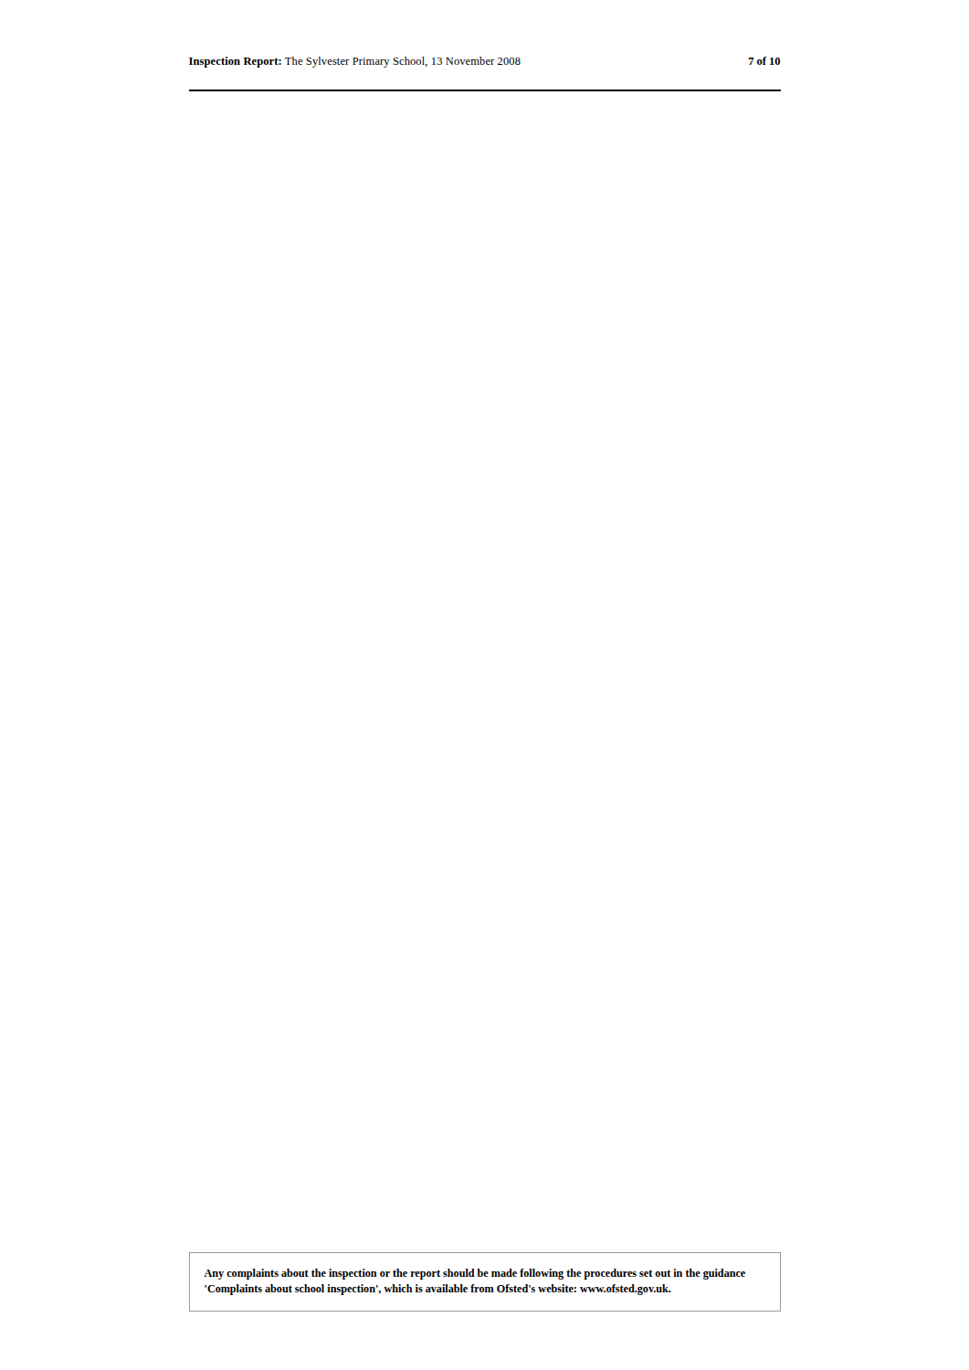Inspection Report: The Sylvester Primary School, 13 November 2008
7 of 10
Any complaints about the inspection or the report should be made following the procedures set out in the guidance 'Complaints about school inspection', which is available from Ofsted's website: www.ofsted.gov.uk.